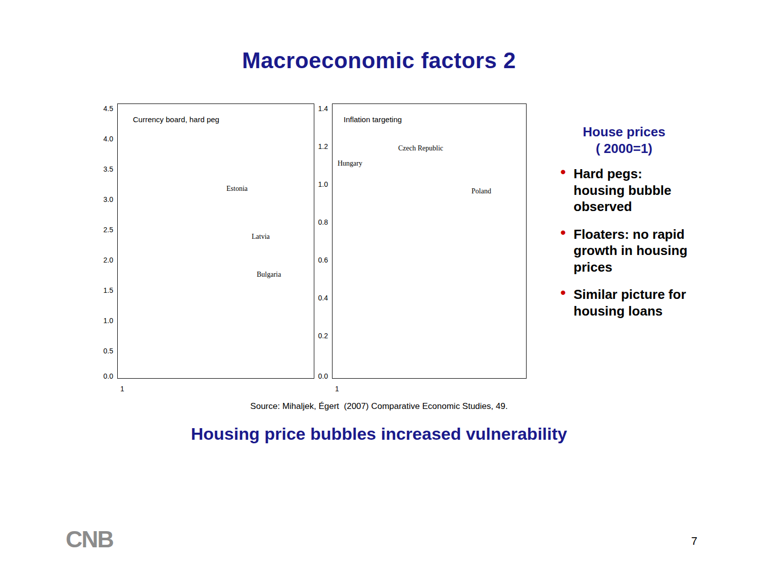Macroeconomic factors 2
Currency board, hard peg Estonia Latvia Bulgaria
4.5 4.0 3.5 3.0 2.5 2.0 1.5 1.0 0.5 0.0
1
Inflation targeting Czech Republic Hungary Poland
1.4 1.2 1.0 0.8 0.6 0.4 0.2 0.0
1
House prices
( 2000=1)
Hard pegs: housing bubble observed
Floaters: no rapid growth in housing prices
Similar picture for housing loans
Source: Mihaljek, Égert (2007) Comparative Economic Studies, 49.
Housing price bubbles increased vulnerability
CNB
7